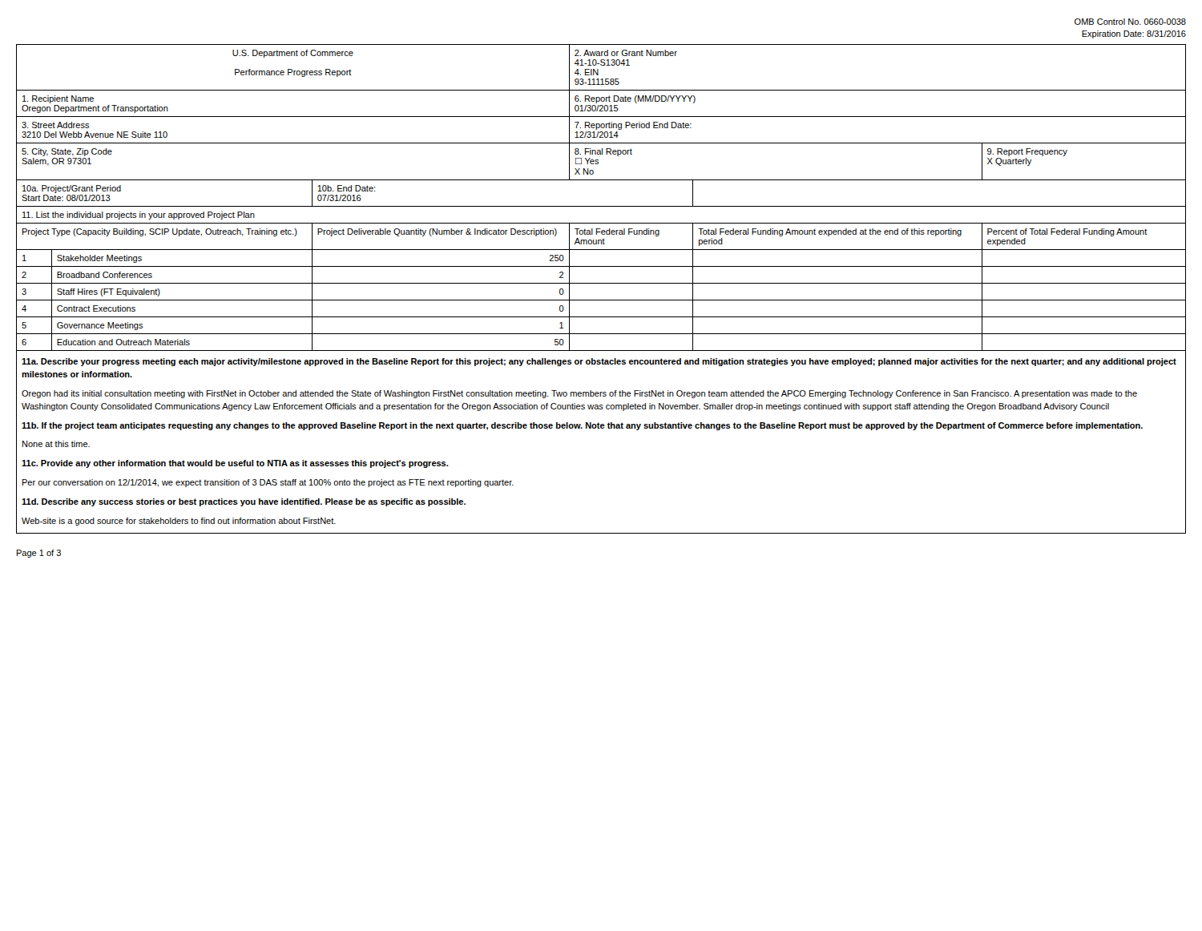OMB Control No. 0660-0038
Expiration Date: 8/31/2016
| U.S. Department of Commerce Performance Progress Report | 2. Award or Grant Number 41-10-S13041 4. EIN 93-1111585 |
| 1. Recipient Name Oregon Department of Transportation | 6. Report Date (MM/DD/YYYY) 01/30/2015 |
| 3. Street Address 3210 Del Webb Avenue NE Suite 110 | 7. Reporting Period End Date: 12/31/2014 |
| 5. City, State, Zip Code Salem, OR 97301 | 8. Final Report ☐ Yes X No | 9. Report Frequency X Quarterly |
| 10a. Project/Grant Period Start Date: 08/01/2013 | 10b. End Date: 07/31/2016 | |
| 11. List the individual projects in your approved Project Plan |
| Project Type (Capacity Building, SCIP Update, Outreach, Training etc.) | Project Deliverable Quantity (Number & Indicator Description) | Total Federal Funding Amount | Total Federal Funding Amount expended at the end of this reporting period | Percent of Total Federal Funding Amount expended |
| 1 | Stakeholder Meetings | 250 | | | |
| 2 | Broadband Conferences | 2 | | | |
| 3 | Staff Hires (FT Equivalent) | 0 | | | |
| 4 | Contract Executions | 0 | | | |
| 5 | Governance Meetings | 1 | | | |
| 6 | Education and Outreach Materials | 50 | | | |
11a. Describe your progress meeting each major activity/milestone approved in the Baseline Report for this project; any challenges or obstacles encountered and mitigation strategies you have employed; planned major activities for the next quarter; and any additional project milestones or information.
Oregon had its initial consultation meeting with FirstNet in October and attended the State of Washington FirstNet consultation meeting. Two members of the FirstNet in Oregon team attended the APCO Emerging Technology Conference in San Francisco. A presentation was made to the Washington County Consolidated Communications Agency Law Enforcement Officials and a presentation for the Oregon Association of Counties was completed in November. Smaller drop-in meetings continued with support staff attending the Oregon Broadband Advisory Council
11b. If the project team anticipates requesting any changes to the approved Baseline Report in the next quarter, describe those below. Note that any substantive changes to the Baseline Report must be approved by the Department of Commerce before implementation.
None at this time.
11c. Provide any other information that would be useful to NTIA as it assesses this project's progress.
Per our conversation on 12/1/2014, we expect transition of 3 DAS staff at 100% onto the project as FTE next reporting quarter.
11d. Describe any success stories or best practices you have identified. Please be as specific as possible.
Web-site is a good source for stakeholders to find out information about FirstNet.
Page 1 of 3